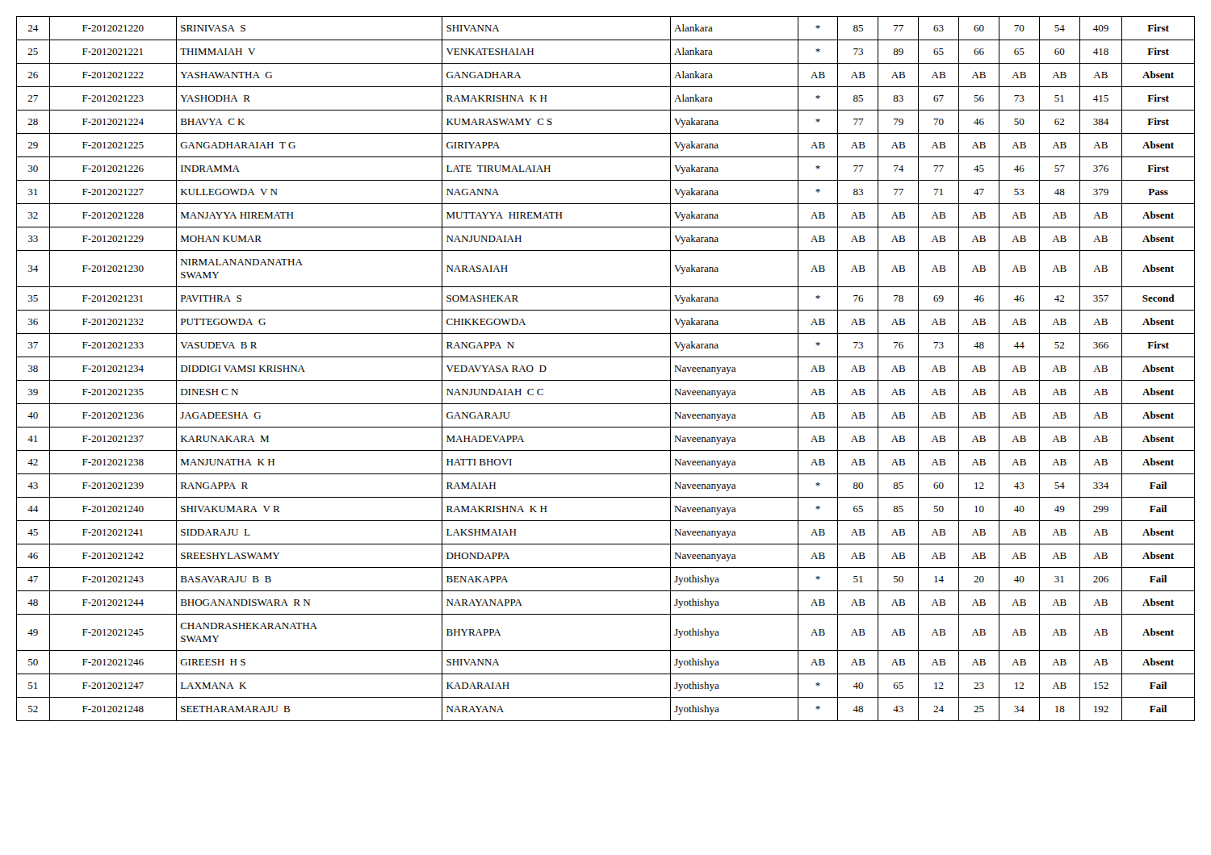| 24 | F-2012021220 | SRINIVASA S | SHIVANNA | Alankara | * | 85 | 77 | 63 | 60 | 70 | 54 | 409 | First |
| 25 | F-2012021221 | THIMMAIAH V | VENKATESHAIAH | Alankara | * | 73 | 89 | 65 | 66 | 65 | 60 | 418 | First |
| 26 | F-2012021222 | YASHAWANTHA G | GANGADHARA | Alankara | AB | AB | AB | AB | AB | AB | AB | AB | Absent |
| 27 | F-2012021223 | YASHODHA R | RAMAKRISHNA K H | Alankara | * | 85 | 83 | 67 | 56 | 73 | 51 | 415 | First |
| 28 | F-2012021224 | BHAVYA C K | KUMARASWAMY C S | Vyakarana | * | 77 | 79 | 70 | 46 | 50 | 62 | 384 | First |
| 29 | F-2012021225 | GANGADHARAIAH T G | GIRIYAPPA | Vyakarana | AB | AB | AB | AB | AB | AB | AB | AB | Absent |
| 30 | F-2012021226 | INDRAMMA | LATE TIRUMALAIAH | Vyakarana | * | 77 | 74 | 77 | 45 | 46 | 57 | 376 | First |
| 31 | F-2012021227 | KULLEGOWDA V N | NAGANNA | Vyakarana | * | 83 | 77 | 71 | 47 | 53 | 48 | 379 | Pass |
| 32 | F-2012021228 | MANJAYYA HIREMATH | MUTTAYYA HIREMATH | Vyakarana | AB | AB | AB | AB | AB | AB | AB | AB | Absent |
| 33 | F-2012021229 | MOHAN KUMAR | NANJUNDAIAH | Vyakarana | AB | AB | AB | AB | AB | AB | AB | AB | Absent |
| 34 | F-2012021230 | NIRMALANANDANATHA SWAMY | NARASAIAH | Vyakarana | AB | AB | AB | AB | AB | AB | AB | AB | Absent |
| 35 | F-2012021231 | PAVITHRA S | SOMASHEKAR | Vyakarana | * | 76 | 78 | 69 | 46 | 46 | 42 | 357 | Second |
| 36 | F-2012021232 | PUTTEGOWDA G | CHIKKEGOWDA | Vyakarana | AB | AB | AB | AB | AB | AB | AB | AB | Absent |
| 37 | F-2012021233 | VASUDEVA B R | RANGAPPA N | Vyakarana | * | 73 | 76 | 73 | 48 | 44 | 52 | 366 | First |
| 38 | F-2012021234 | DIDDIGI VAMSI KRISHNA | VEDAVYASA RAO D | Naveenanyaya | AB | AB | AB | AB | AB | AB | AB | AB | Absent |
| 39 | F-2012021235 | DINESH C N | NANJUNDAIAH C C | Naveenanyaya | AB | AB | AB | AB | AB | AB | AB | AB | Absent |
| 40 | F-2012021236 | JAGADEESHA G | GANGARAJU | Naveenanyaya | AB | AB | AB | AB | AB | AB | AB | AB | Absent |
| 41 | F-2012021237 | KARUNAKARA M | MAHADEVAPPA | Naveenanyaya | AB | AB | AB | AB | AB | AB | AB | AB | Absent |
| 42 | F-2012021238 | MANJUNATHA K H | HATTI BHOVI | Naveenanyaya | AB | AB | AB | AB | AB | AB | AB | AB | Absent |
| 43 | F-2012021239 | RANGAPPA R | RAMAIAH | Naveenanyaya | * | 80 | 85 | 60 | 12 | 43 | 54 | 334 | Fail |
| 44 | F-2012021240 | SHIVAKUMARA V R | RAMAKRISHNA K H | Naveenanyaya | * | 65 | 85 | 50 | 10 | 40 | 49 | 299 | Fail |
| 45 | F-2012021241 | SIDDARAJU L | LAKSHMAIAH | Naveenanyaya | AB | AB | AB | AB | AB | AB | AB | AB | Absent |
| 46 | F-2012021242 | SREESHYLASWAMY | DHONDAPPA | Naveenanyaya | AB | AB | AB | AB | AB | AB | AB | AB | Absent |
| 47 | F-2012021243 | BASAVARAJU B B | BENAKAPPA | Jyothishya | * | 51 | 50 | 14 | 20 | 40 | 31 | 206 | Fail |
| 48 | F-2012021244 | BHOGANANDISWARA R N | NARAYANAPPA | Jyothishya | AB | AB | AB | AB | AB | AB | AB | AB | Absent |
| 49 | F-2012021245 | CHANDRASHEKARANATHA SWAMY | BHYRAPPA | Jyothishya | AB | AB | AB | AB | AB | AB | AB | AB | Absent |
| 50 | F-2012021246 | GIREESH H S | SHIVANNA | Jyothishya | AB | AB | AB | AB | AB | AB | AB | AB | Absent |
| 51 | F-2012021247 | LAXMANA K | KADARAIAH | Jyothishya | * | 40 | 65 | 12 | 23 | 12 | AB | 152 | Fail |
| 52 | F-2012021248 | SEETHARAMARAJU B | NARAYANA | Jyothishya | * | 48 | 43 | 24 | 25 | 34 | 18 | 192 | Fail |